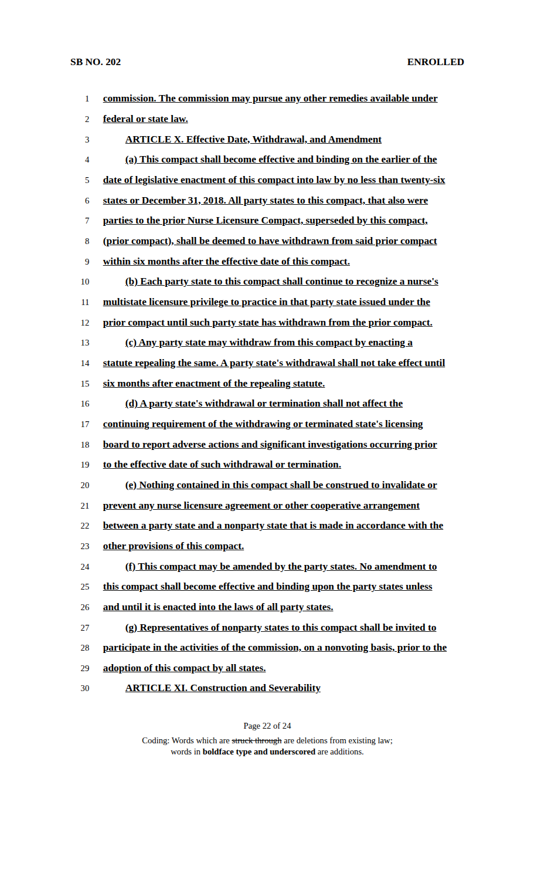SB NO. 202 ENROLLED
1 commission. The commission may pursue any other remedies available under
2 federal or state law.
3 ARTICLE X. Effective Date, Withdrawal, and Amendment
4(a) This compact shall become effective and binding on the earlier of the
5 date of legislative enactment of this compact into law by no less than twenty-six
6 states or December 31, 2018. All party states to this compact, that also were
7 parties to the prior Nurse Licensure Compact, superseded by this compact,
8(prior compact), shall be deemed to have withdrawn from said prior compact
9 within six months after the effective date of this compact.
10(b) Each party state to this compact shall continue to recognize a nurse's
11 multistate licensure privilege to practice in that party state issued under the
12 prior compact until such party state has withdrawn from the prior compact.
13(c) Any party state may withdraw from this compact by enacting a
14 statute repealing the same. A party state's withdrawal shall not take effect until
15 six months after enactment of the repealing statute.
16(d) A party state's withdrawal or termination shall not affect the
17 continuing requirement of the withdrawing or terminated state's licensing
18 board to report adverse actions and significant investigations occurring prior
19 to the effective date of such withdrawal or termination.
20(e) Nothing contained in this compact shall be construed to invalidate or
21 prevent any nurse licensure agreement or other cooperative arrangement
22 between a party state and a nonparty state that is made in accordance with the
23 other provisions of this compact.
24(f) This compact may be amended by the party states. No amendment to
25 this compact shall become effective and binding upon the party states unless
26 and until it is enacted into the laws of all party states.
27(g) Representatives of nonparty states to this compact shall be invited to
28 participate in the activities of the commission, on a nonvoting basis, prior to the
29 adoption of this compact by all states.
30 ARTICLE XI. Construction and Severability
Page 22 of 24
Coding: Words which are struck through are deletions from existing law;
words in boldface type and underscored are additions.